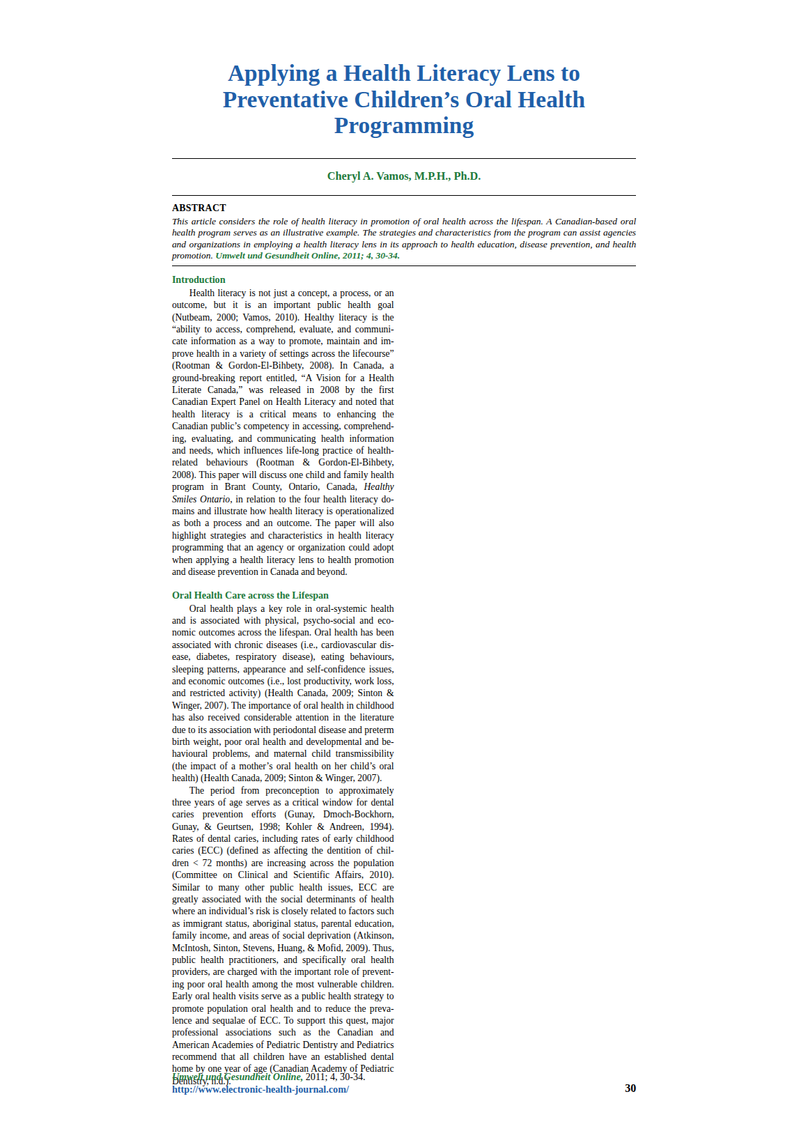Applying a Health Literacy Lens to Preventative Children’s Oral Health Programming
Cheryl A. Vamos, M.P.H., Ph.D.
ABSTRACT
This article considers the role of health literacy in promotion of oral health across the lifespan. A Canadian-based oral health program serves as an illustrative example. The strategies and characteristics from the program can assist agencies and organizations in employing a health literacy lens in its approach to health education, disease prevention, and health promotion. Umwelt und Gesundheit Online, 2011; 4, 30-34.
Introduction
Health literacy is not just a concept, a process, or an outcome, but it is an important public health goal (Nutbeam, 2000; Vamos, 2010). Healthy literacy is the “ability to access, comprehend, evaluate, and communicate information as a way to promote, maintain and improve health in a variety of settings across the lifecourse” (Rootman & Gordon-El-Bihbety, 2008). In Canada, a ground-breaking report entitled, “A Vision for a Health Literate Canada,” was released in 2008 by the first Canadian Expert Panel on Health Literacy and noted that health literacy is a critical means to enhancing the Canadian public’s competency in accessing, comprehending, evaluating, and communicating health information and needs, which influences life-long practice of health-related behaviours (Rootman & Gordon-El-Bihbety, 2008). This paper will discuss one child and family health program in Brant County, Ontario, Canada, Healthy Smiles Ontario, in relation to the four health literacy domains and illustrate how health literacy is operationalized as both a process and an outcome. The paper will also highlight strategies and characteristics in health literacy programming that an agency or organization could adopt when applying a health literacy lens to health promotion and disease prevention in Canada and beyond.
Oral Health Care across the Lifespan
Oral health plays a key role in oral-systemic health and is associated with physical, psycho-social and economic outcomes across the lifespan. Oral health has been associated with chronic diseases (i.e., cardiovascular disease, diabetes, respiratory disease), eating behaviours, sleeping patterns, appearance and self-confidence issues, and economic outcomes (i.e., lost productivity, work loss, and restricted activity) (Health Canada, 2009; Sinton & Winger, 2007). The importance of oral health in childhood has also received considerable attention in the literature due to its association with periodontal disease and preterm birth weight, poor oral health and developmental and behavioural problems, and maternal child transmissibility (the impact of a mother’s oral health on her child’s oral health) (Health Canada, 2009; Sinton & Winger, 2007).
The period from preconception to approximately three years of age serves as a critical window for dental caries prevention efforts (Gunay, Dmoch-Bockhorn, Gunay, & Geurtsen, 1998; Kohler & Andreen, 1994). Rates of dental caries, including rates of early childhood caries (ECC) (defined as affecting the dentition of children < 72 months) are increasing across the population (Committee on Clinical and Scientific Affairs, 2010). Similar to many other public health issues, ECC are greatly associated with the social determinants of health where an individual’s risk is closely related to factors such as immigrant status, aboriginal status, parental education, family income, and areas of social deprivation (Atkinson, McIntosh, Sinton, Stevens, Huang, & Mofid, 2009). Thus, public health practitioners, and specifically oral health providers, are charged with the important role of preventing poor oral health among the most vulnerable children. Early oral health visits serve as a public health strategy to promote population oral health and to reduce the prevalence and sequalae of ECC. To support this quest, major professional associations such as the Canadian and American Academies of Pediatric Dentistry and Pediatrics recommend that all children have an established dental home by one year of age (Canadian Academy of Pediatric Dentistry, n.d.).
Umwelt und Gesundheit Online, 2011; 4, 30-34.
http://www.electronic-health-journal.com/
30